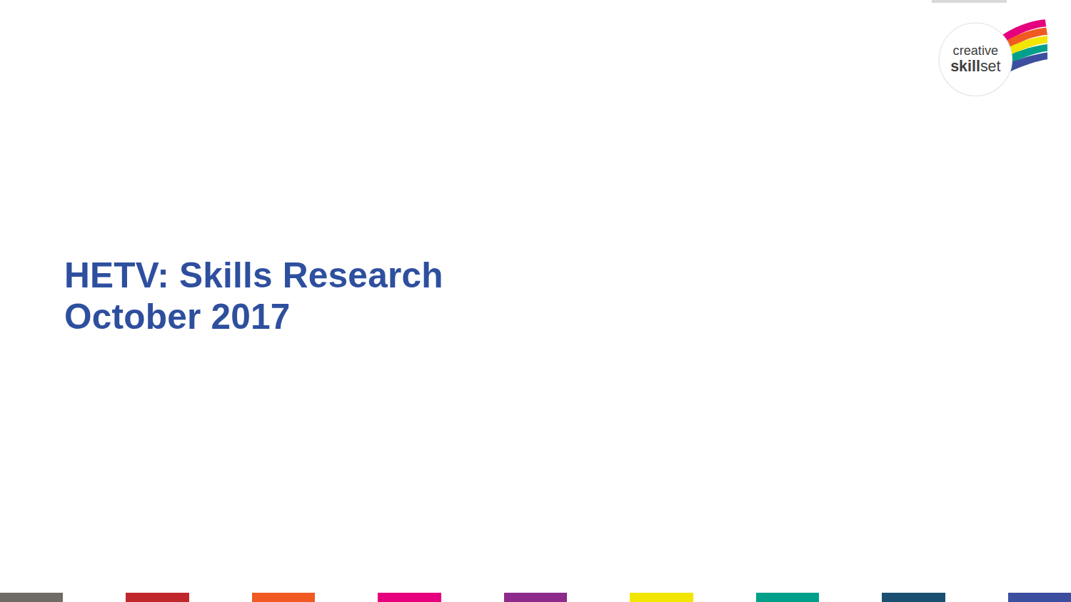creative skillset
HETV: Skills Research October 2017